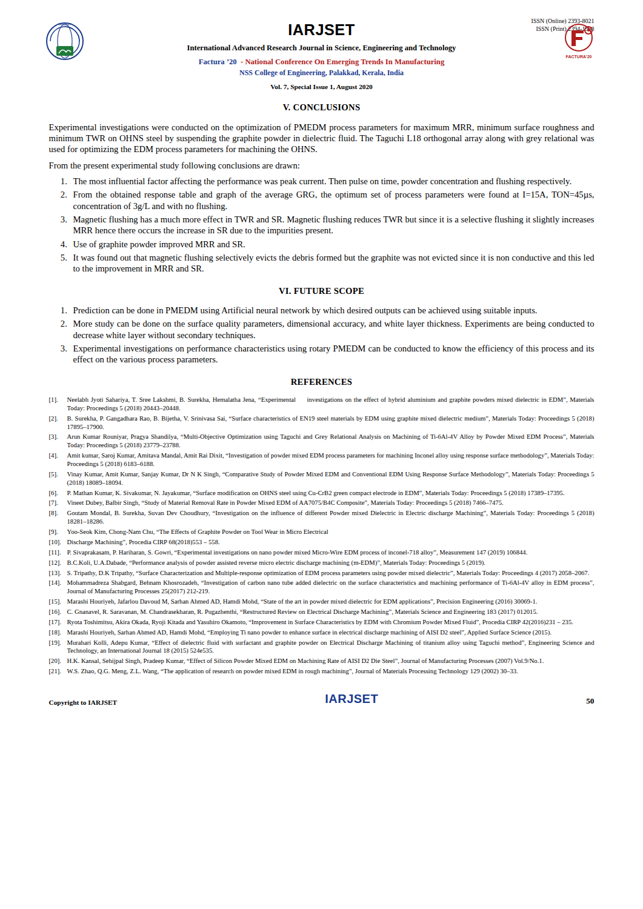ISSN (Online) 2393-8021
ISSN (Print) 2394-1588
IARJSET
FACTURA'20
IARJSET
International Advanced Research Journal in Science, Engineering and Technology
Factura ’20 - National Conference On Emerging Trends In Manufacturing
NSS College of Engineering, Palakkad, Kerala, India
Vol. 7, Special Issue 1, August 2020
V. CONCLUSIONS
Experimental investigations were conducted on the optimization of PMEDM process parameters for maximum MRR, minimum surface roughness and minimum TWR on OHNS steel by suspending the graphite powder in dielectric fluid. The Taguchi L18 orthogonal array along with grey relational was used for optimizing the EDM process parameters for machining the OHNS.
From the present experimental study following conclusions are drawn:
The most influential factor affecting the performance was peak current. Then pulse on time, powder concentration and flushing respectively.
From the obtained response table and graph of the average GRG, the optimum set of process parameters were found at I=15A, TON=45µs, concentration of 3g/L and with no flushing.
Magnetic flushing has a much more effect in TWR and SR. Magnetic flushing reduces TWR but since it is a selective flushing it slightly increases MRR hence there occurs the increase in SR due to the impurities present.
Use of graphite powder improved MRR and SR.
It was found out that magnetic flushing selectively evicts the debris formed but the graphite was not evicted since it is non conductive and this led to the improvement in MRR and SR.
VI. FUTURE SCOPE
Prediction can be done in PMEDM using Artificial neural network by which desired outputs can be achieved using suitable inputs.
More study can be done on the surface quality parameters, dimensional accuracy, and white layer thickness. Experiments are being conducted to decrease white layer without secondary techniques.
Experimental investigations on performance characteristics using rotary PMEDM can be conducted to know the efficiency of this process and its effect on the various process parameters.
REFERENCES
Neelabh Jyoti Sahariya, T. Sree Lakshmi, B. Surekha, Hemalatha Jena, “Experimental investigations on the effect of hybrid aluminium and graphite powders mixed dielectric in EDM”, Materials Today: Proceedings 5 (2018) 20443–20448.
B. Surekha, P. Gangadhara Rao, B. Bijetha, V. Srinivasa Sai, “Surface characteristics of EN19 steel materials by EDM using graphite mixed dielectric medium”, Materials Today: Proceedings 5 (2018) 17895–17900.
Arun Kumar Rouniyar, Pragya Shandilya, “Multi-Objective Optimization using Taguchi and Grey Relational Analysis on Machining of Ti-6Al-4V Alloy by Powder Mixed EDM Process”, Materials Today: Proceedings 5 (2018) 23779–23788.
Amit kumar, Saroj Kumar, Amitava Mandal, Amit Rai Dixit, “Investigation of powder mixed EDM process parameters for machining Inconel alloy using response surface methodology”, Materials Today: Proceedings 5 (2018) 6183–6188.
Vinay Kumar, Amit Kumar, Sanjay Kumar, Dr N K Singh, “Comparative Study of Powder Mixed EDM and Conventional EDM Using Response Surface Methodology”, Materials Today: Proceedings 5 (2018) 18089–18094.
P. Mathan Kumar, K. Sivakumar, N. Jayakumar, “Surface modification on OHNS steel using Cu-CrB2 green compact electrode in EDM”, Materials Today: Proceedings 5 (2018) 17389–17395.
Vineet Dubey, Balbir Singh, “Study of Material Removal Rate in Powder Mixed EDM of AA7075/B4C Composite”, Materials Today: Proceedings 5 (2018) 7466–7475.
Goutam Mondal, B. Surekha, Suvan Dev Choudhury, “Investigation on the influence of different Powder mixed Dielectric in Electric discharge Machining”, Materials Today: Proceedings 5 (2018) 18281–18286.
Yoo-Seok Kim, Chong-Nam Chu, “The Effects of Graphite Powder on Tool Wear in Micro Electrical
Discharge Machining”, Procedia CIRP 68(2018)553 – 558.
P. Sivaprakasam, P. Hariharan, S. Gowri, “Experimental investigations on nano powder mixed Micro-Wire EDM process of inconel-718 alloy”, Measurement 147 (2019) 106844.
B.C.Koli, U.A.Dabade, “Performance analysis of powder assisted reverse micro electric discharge machining (m-EDM)”, Materials Today: Proceedings 5 (2019).
S. Tripathy, D.K Tripathy, “Surface Characterization and Multiple-response optimization of EDM process parameters using powder mixed dielectric”, Materials Today: Proceedings 4 (2017) 2058–2067.
Mohammadreza Shabgard, Behnam Khosrozadeh, “Investigation of carbon nano tube added dielectric on the surface characteristics and machining performance of Ti-6Al-4V alloy in EDM process”, Journal of Manufacturing Processes 25(2017) 212-219.
Marashi Houriyeh, Jafarlou Davoud M, Sarhan Ahmed AD, Hamdi Mohd, “State of the art in powder mixed dielectric for EDM applications”, Precision Engineering (2016) 30069-1.
C. Gnanavel, R. Saravanan, M. Chandrasekharan, R. Pugazhenthi, “Restructured Review on Electrical Discharge Machining”, Materials Science and Engineering 183 (2017) 012015.
Ryota Toshimitsu, Akira Okada, Ryoji Kitada and Yasuhiro Okamoto, “Improvement in Surface Characteristics by EDM with Chromium Powder Mixed Fluid”, Procedia CIRP 42(2016)231 – 235.
Marashi Houriyeh, Sarhan Ahmed AD, Hamdi Mohd, “Employing Ti nano powder to enhance surface in electrical discharge machining of AISI D2 steel”, Applied Surface Science (2015).
Murahari Kolli, Adepu Kumar, “Effect of dielectric fluid with surfactant and graphite powder on Electrical Discharge Machining of titanium alloy using Taguchi method”, Engineering Science and Technology, an International Journal 18 (2015) 524e535.
H.K. Kansal, Sehijpal Singh, Pradeep Kumar, “Effect of Silicon Powder Mixed EDM on Machining Rate of AISI D2 Die Steel”, Journal of Manufacturing Processes (2007) Vol.9/No.1.
W.S. Zhao, Q.G. Meng, Z.L. Wang, “The application of research on powder mixed EDM in rough machining”, Journal of Materials Processing Technology 129 (2002) 30–33.
Copyright to IARJSET
IARJSET
50